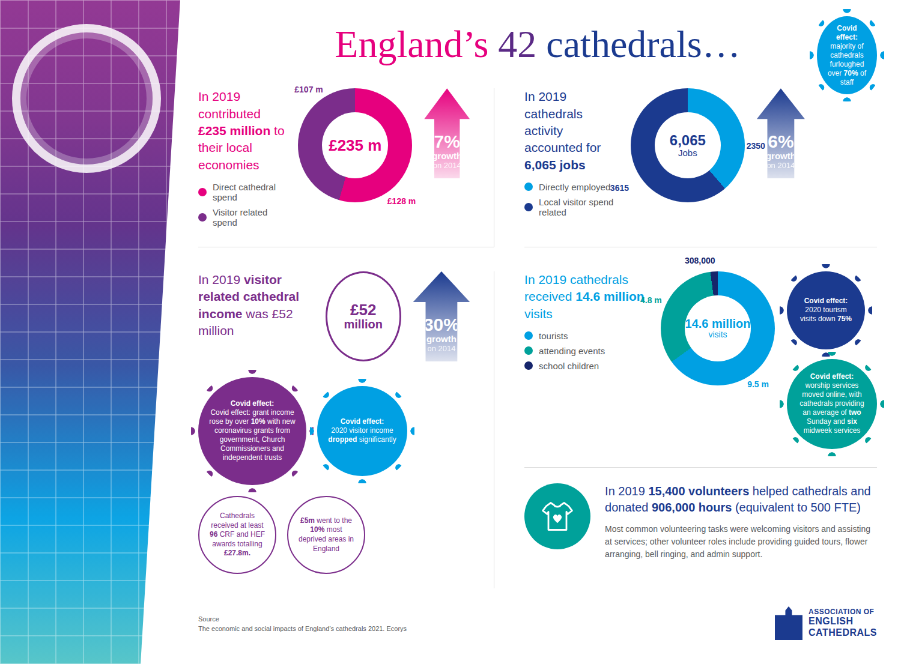England’s 42 cathedrals…
In 2019 contributed £235 million to their local economies
Direct cathedral spend
Visitor related spend
£107 m
£235 m
£128 m
7% growth on 2014
In 2019 cathedrals activity accounted for 6,065 jobs
Directly employed
Local visitor spend related
2350
6,065Jobs
3615
6% growth on 2014
Covid effect:
majority of cathedrals furloughed over 70% of staff
In 2019 visitor related cathedral income was £52 million
£52million
30% growth on 2014
Covid effect:
Covid effect: grant income rose by over 10% with new coronavirus grants from government, Church Commissioners and independent trusts
Covid effect:
2020 visitor income dropped significantly
Cathedrals received at least 96 CRF and HEF awards totalling £27.8m.
£5m went to the 10% most deprived areas in England
In 2019 cathedrals received 14.6 million visits
tourists
attending events
school children
308,000 4.8 m
14.6 millionvisits
9.5 m
Covid effect:
2020 tourism visits down 75%
Covid effect:
worship services moved online, with cathedrals providing an average of two Sunday and six midweek services
In 2019 15,400 volunteers helped cathedrals and donated 906,000 hours (equivalent to 500 FTE)
Most common volunteering tasks were welcoming visitors and assisting at services; other volunteer roles include providing guided tours, flower arranging, bell ringing, and admin support.
Source
The economic and social impacts of England’s cathedrals 2021. Ecorys
Association of English Cathedrals